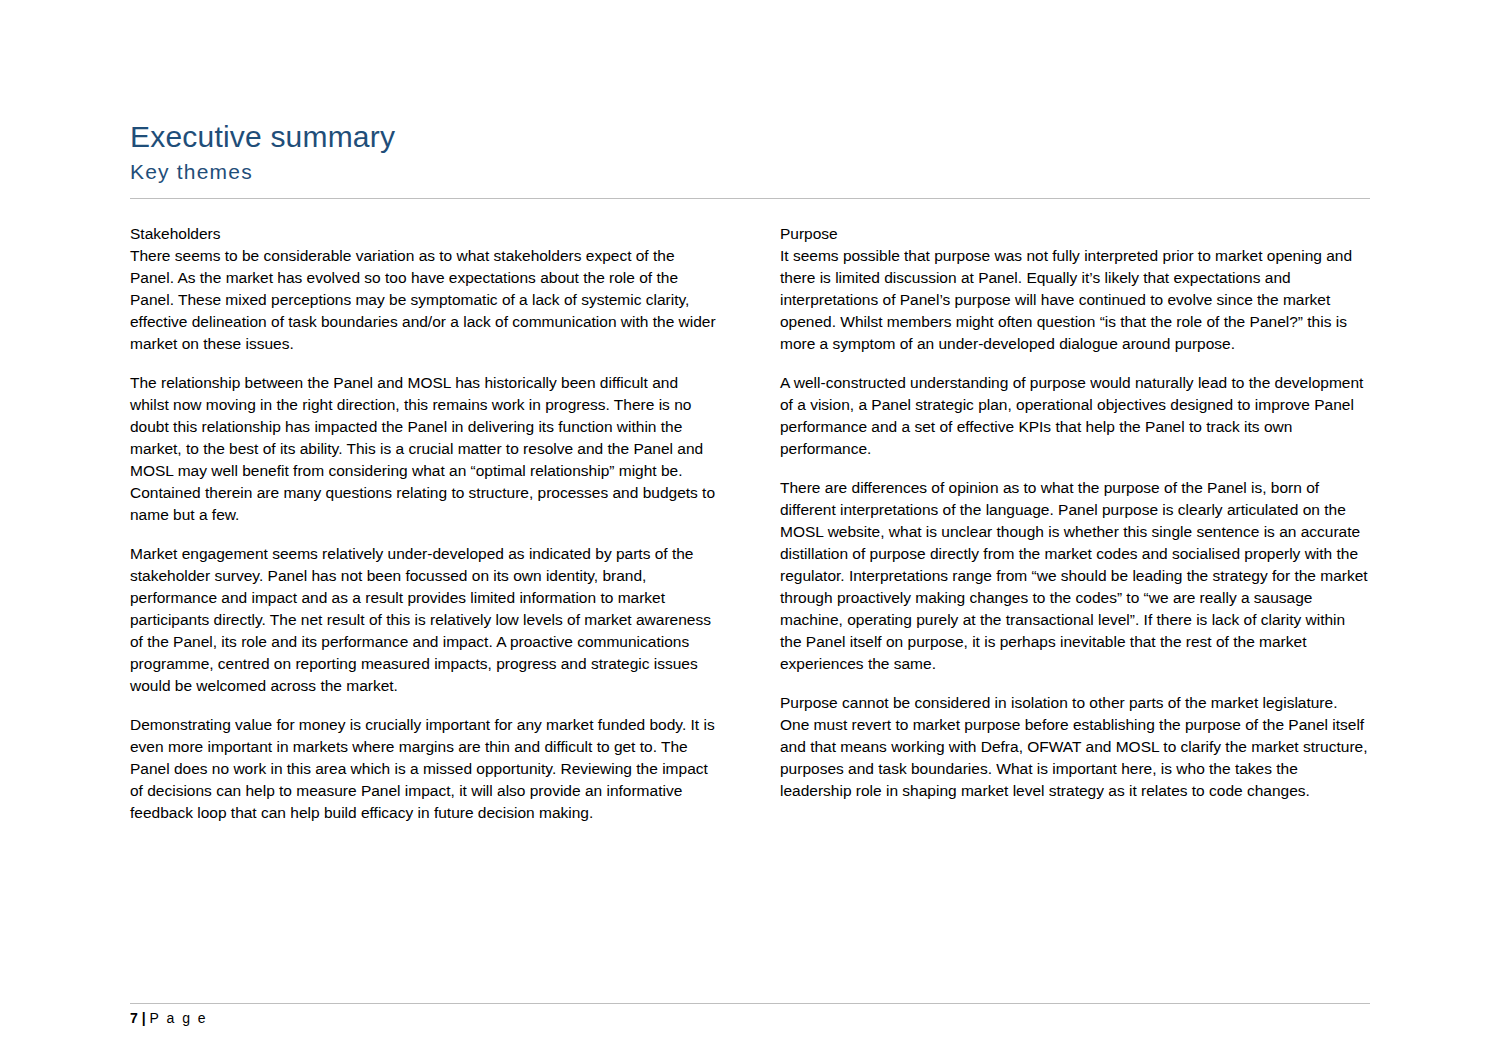Executive summary
Key themes
Stakeholders
There seems to be considerable variation as to what stakeholders expect of the Panel. As the market has evolved so too have expectations about the role of the Panel. These mixed perceptions may be symptomatic of a lack of systemic clarity, effective delineation of task boundaries and/or a lack of communication with the wider market on these issues.
The relationship between the Panel and MOSL has historically been difficult and whilst now moving in the right direction, this remains work in progress. There is no doubt this relationship has impacted the Panel in delivering its function within the market, to the best of its ability. This is a crucial matter to resolve and the Panel and MOSL may well benefit from considering what an “optimal relationship” might be. Contained therein are many questions relating to structure, processes and budgets to name but a few.
Market engagement seems relatively under-developed as indicated by parts of the stakeholder survey. Panel has not been focussed on its own identity, brand, performance and impact and as a result provides limited information to market participants directly. The net result of this is relatively low levels of market awareness of the Panel, its role and its performance and impact. A proactive communications programme, centred on reporting measured impacts, progress and strategic issues would be welcomed across the market.
Demonstrating value for money is crucially important for any market funded body. It is even more important in markets where margins are thin and difficult to get to. The Panel does no work in this area which is a missed opportunity. Reviewing the impact of decisions can help to measure Panel impact, it will also provide an informative feedback loop that can help build efficacy in future decision making.
Purpose
It seems possible that purpose was not fully interpreted prior to market opening and there is limited discussion at Panel. Equally it’s likely that expectations and interpretations of Panel’s purpose will have continued to evolve since the market opened. Whilst members might often question “is that the role of the Panel?” this is more a symptom of an under-developed dialogue around purpose.
A well-constructed understanding of purpose would naturally lead to the development of a vision, a Panel strategic plan, operational objectives designed to improve Panel performance and a set of effective KPIs that help the Panel to track its own performance.
There are differences of opinion as to what the purpose of the Panel is, born of different interpretations of the language. Panel purpose is clearly articulated on the MOSL website, what is unclear though is whether this single sentence is an accurate distillation of purpose directly from the market codes and socialised properly with the regulator. Interpretations range from “we should be leading the strategy for the market through proactively making changes to the codes” to “we are really a sausage machine, operating purely at the transactional level”. If there is lack of clarity within the Panel itself on purpose, it is perhaps inevitable that the rest of the market experiences the same.
Purpose cannot be considered in isolation to other parts of the market legislature. One must revert to market purpose before establishing the purpose of the Panel itself and that means working with Defra, OFWAT and MOSL to clarify the market structure, purposes and task boundaries. What is important here, is who the takes the leadership role in shaping market level strategy as it relates to code changes.
7 | P a g e